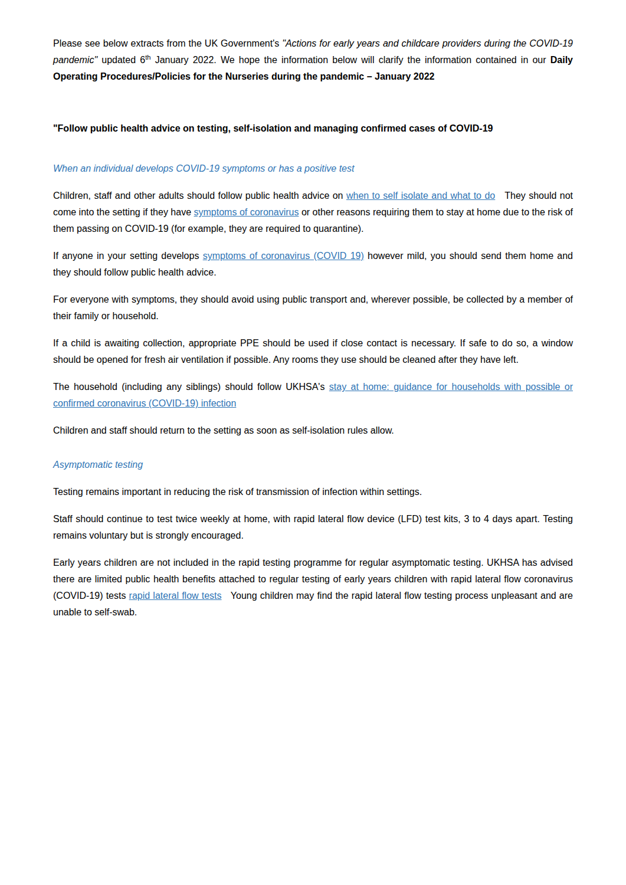Please see below extracts from the UK Government's "Actions for early years and childcare providers during the COVID-19 pandemic" updated 6th January 2022. We hope the information below will clarify the information contained in our Daily Operating Procedures/Policies for the Nurseries during the pandemic – January 2022
"Follow public health advice on testing, self-isolation and managing confirmed cases of COVID-19
When an individual develops COVID-19 symptoms or has a positive test
Children, staff and other adults should follow public health advice on when to self isolate and what to do They should not come into the setting if they have symptoms of coronavirus or other reasons requiring them to stay at home due to the risk of them passing on COVID-19 (for example, they are required to quarantine).
If anyone in your setting develops symptoms of coronavirus (COVID 19) however mild, you should send them home and they should follow public health advice.
For everyone with symptoms, they should avoid using public transport and, wherever possible, be collected by a member of their family or household.
If a child is awaiting collection, appropriate PPE should be used if close contact is necessary. If safe to do so, a window should be opened for fresh air ventilation if possible. Any rooms they use should be cleaned after they have left.
The household (including any siblings) should follow UKHSA's stay at home: guidance for households with possible or confirmed coronavirus (COVID-19) infection
Children and staff should return to the setting as soon as self-isolation rules allow.
Asymptomatic testing
Testing remains important in reducing the risk of transmission of infection within settings.
Staff should continue to test twice weekly at home, with rapid lateral flow device (LFD) test kits, 3 to 4 days apart. Testing remains voluntary but is strongly encouraged.
Early years children are not included in the rapid testing programme for regular asymptomatic testing. UKHSA has advised there are limited public health benefits attached to regular testing of early years children with rapid lateral flow coronavirus (COVID-19) tests rapid lateral flow tests Young children may find the rapid lateral flow testing process unpleasant and are unable to self-swab.